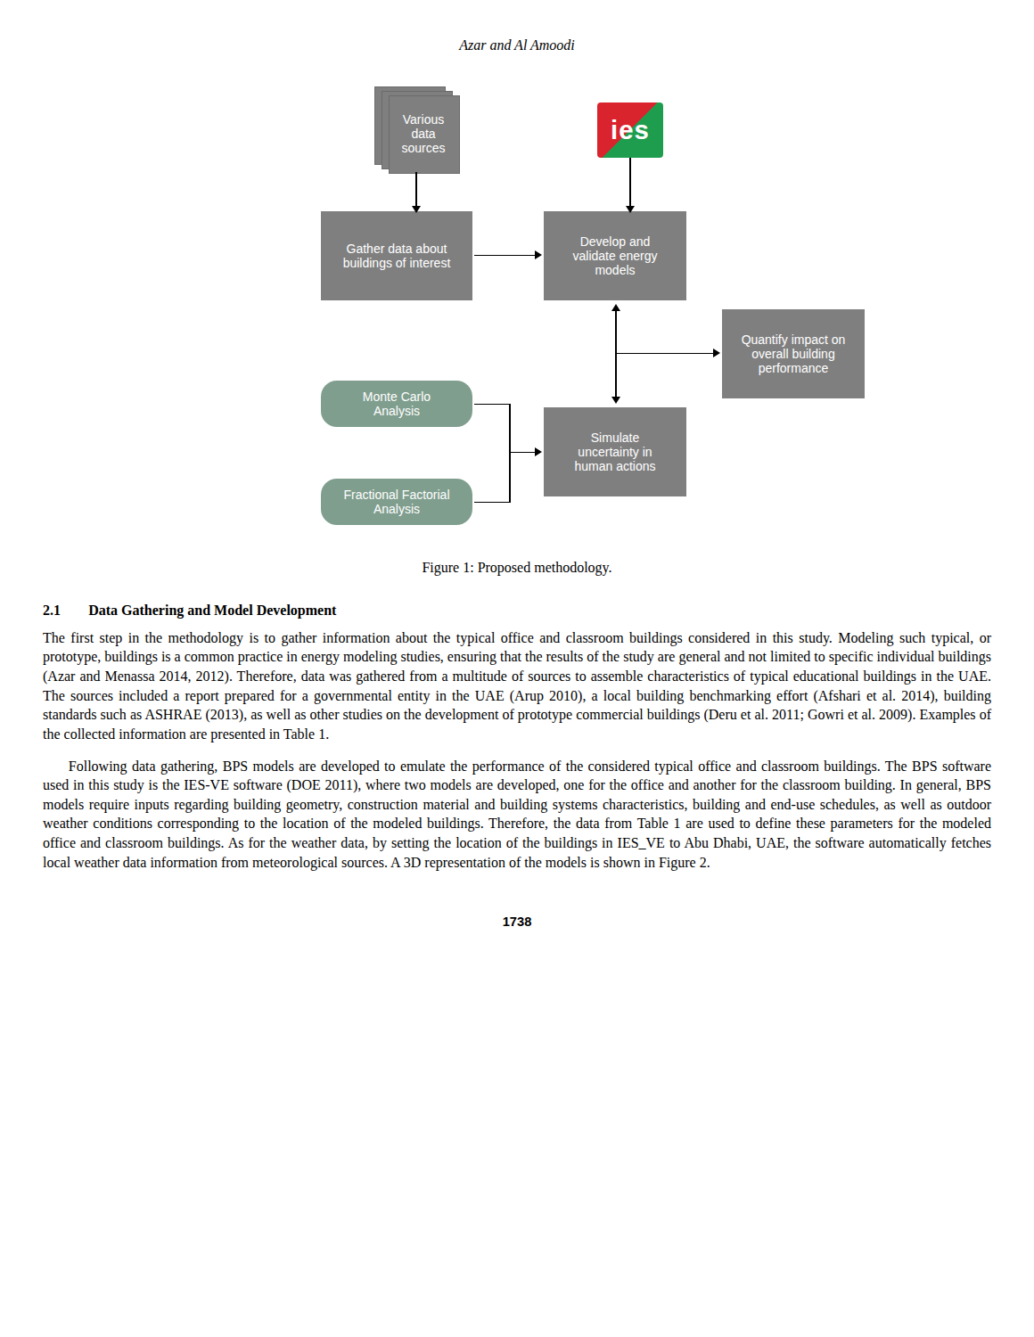Azar and Al Amoodi
Various
data
sources
ies
Gather data about
buildings of interest
Develop and
validate energy
models
Quantify impact on
overall building
performance
Monte Carlo
Analysis
Fractional Factorial
Analysis
Simulate
uncertainty in
human actions
Figure 1: Proposed methodology.
2.1 Data Gathering and Model Development
The first step in the methodology is to gather information about the typical office and classroom buildings considered in this study. Modeling such typical, or prototype, buildings is a common practice in energy modeling studies, ensuring that the results of the study are general and not limited to specific individual buildings (Azar and Menassa 2014, 2012). Therefore, data was gathered from a multitude of sources to assemble characteristics of typical educational buildings in the UAE. The sources included a report prepared for a governmental entity in the UAE (Arup 2010), a local building benchmarking effort (Afshari et al. 2014), building standards such as ASHRAE (2013), as well as other studies on the development of prototype commercial buildings (Deru et al. 2011; Gowri et al. 2009). Examples of the collected information are presented in Table 1.
Following data gathering, BPS models are developed to emulate the performance of the considered typical office and classroom buildings. The BPS software used in this study is the IES-VE software (DOE 2011), where two models are developed, one for the office and another for the classroom building. In general, BPS models require inputs regarding building geometry, construction material and building systems characteristics, building and end-use schedules, as well as outdoor weather conditions corresponding to the location of the modeled buildings. Therefore, the data from Table 1 are used to define these parameters for the modeled office and classroom buildings. As for the weather data, by setting the location of the buildings in IES_VE to Abu Dhabi, UAE, the software automatically fetches local weather data information from meteorological sources. A 3D representation of the models is shown in Figure 2.
1738